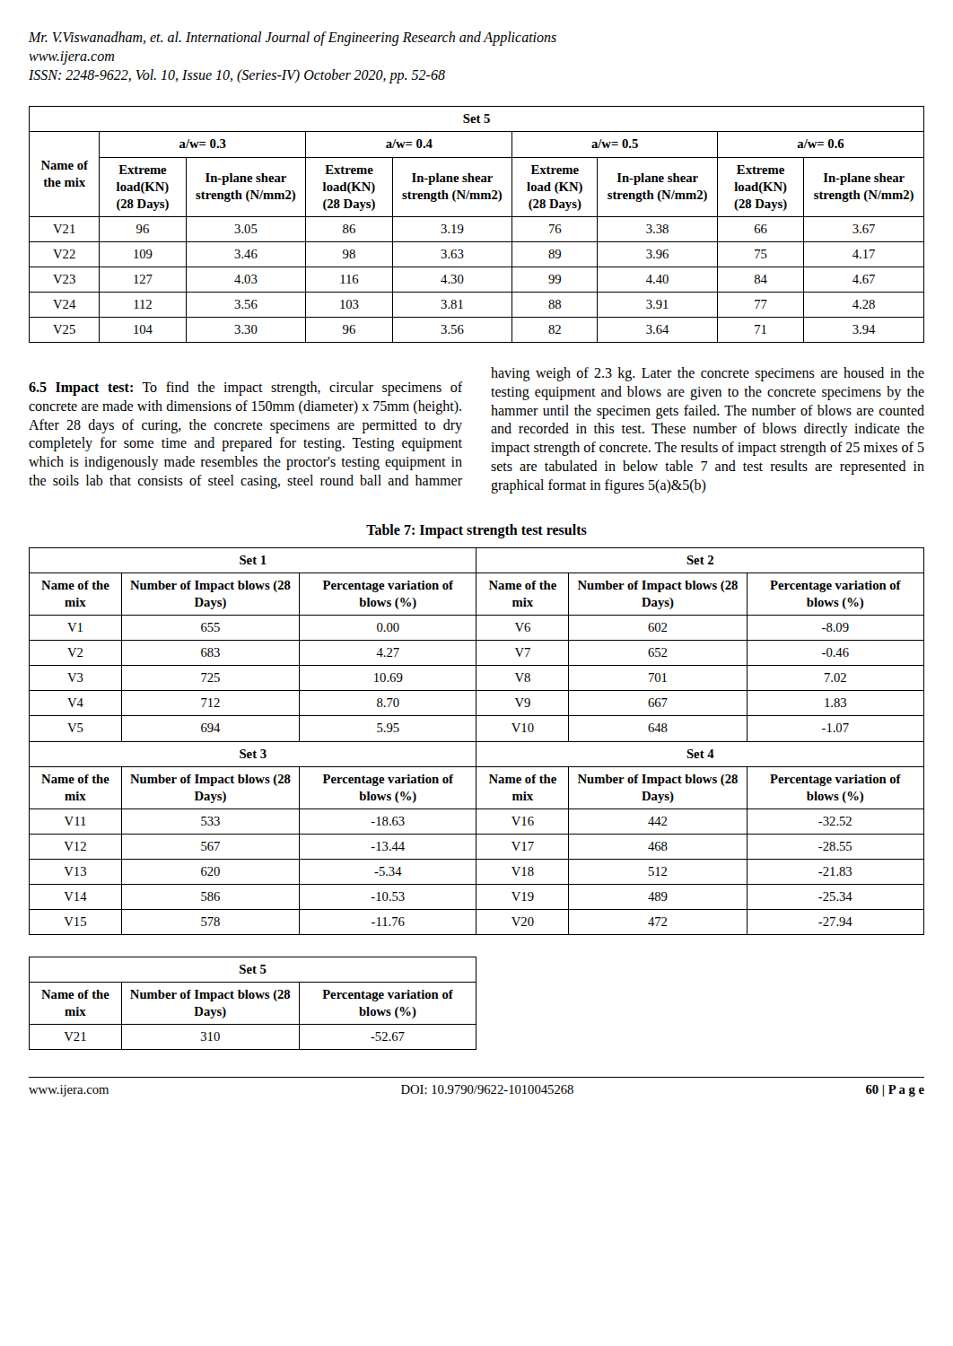Mr. V.Viswanadham, et. al. International Journal of Engineering Research and Applications
www.ijera.com
ISSN: 2248-9622, Vol. 10, Issue 10, (Series-IV) October 2020, pp. 52-68
| Set 5 |
| --- |
| Name of the mix | a/w= 0.3 | a/w= 0.4 | a/w= 0.5 | a/w= 0.6 |
| Extreme load(KN) (28 Days) | In-plane shear strength (N/mm2) | Extreme load(KN) (28 Days) | In-plane shear strength (N/mm2) | Extreme load (KN) (28 Days) | In-plane shear strength (N/mm2) | Extreme load(KN) (28 Days) | In-plane shear strength (N/mm2) |
| V21 | 96 | 3.05 | 86 | 3.19 | 76 | 3.38 | 66 | 3.67 |
| V22 | 109 | 3.46 | 98 | 3.63 | 89 | 3.96 | 75 | 4.17 |
| V23 | 127 | 4.03 | 116 | 4.30 | 99 | 4.40 | 84 | 4.67 |
| V24 | 112 | 3.56 | 103 | 3.81 | 88 | 3.91 | 77 | 4.28 |
| V25 | 104 | 3.30 | 96 | 3.56 | 82 | 3.64 | 71 | 3.94 |
6.5 Impact test: To find the impact strength, circular specimens of concrete are made with dimensions of 150mm (diameter) x 75mm (height). After 28 days of curing, the concrete specimens are permitted to dry completely for some time and prepared for testing. Testing equipment which is indigenously made resembles the proctor's testing equipment in the soils lab that consists of steel casing, steel round ball and hammer having weigh of 2.3 kg. Later the concrete specimens are housed in the testing equipment and blows are given to the concrete specimens by the hammer until the specimen gets failed. The number of blows are counted and recorded in this test. These number of blows directly indicate the impact strength of concrete. The results of impact strength of 25 mixes of 5 sets are tabulated in below table 7 and test results are represented in graphical format in figures 5(a)&5(b)
Table 7: Impact strength test results
| Set 1 | Set 2 |
| --- | --- |
| Name of the mix | Number of Impact blows (28 Days) | Percentage variation of blows (%) | Name of the mix | Number of Impact blows (28 Days) | Percentage variation of blows (%) |
| V1 | 655 | 0.00 | V6 | 602 | -8.09 |
| V2 | 683 | 4.27 | V7 | 652 | -0.46 |
| V3 | 725 | 10.69 | V8 | 701 | 7.02 |
| V4 | 712 | 8.70 | V9 | 667 | 1.83 |
| V5 | 694 | 5.95 | V10 | 648 | -1.07 |
| Set 3 | Set 4 |
| Name of the mix | Number of Impact blows (28 Days) | Percentage variation of blows (%) | Name of the mix | Number of Impact blows (28 Days) | Percentage variation of blows (%) |
| V11 | 533 | -18.63 | V16 | 442 | -32.52 |
| V12 | 567 | -13.44 | V17 | 468 | -28.55 |
| V13 | 620 | -5.34 | V18 | 512 | -21.83 |
| V14 | 586 | -10.53 | V19 | 489 | -25.34 |
| V15 | 578 | -11.76 | V20 | 472 | -27.94 |
| Set 5 |
| --- |
| Name of the mix | Number of Impact blows (28 Days) | Percentage variation of blows (%) |
| V21 | 310 | -52.67 |
www.ijera.com DOI: 10.9790/9622-1010045268 60 | P a g e